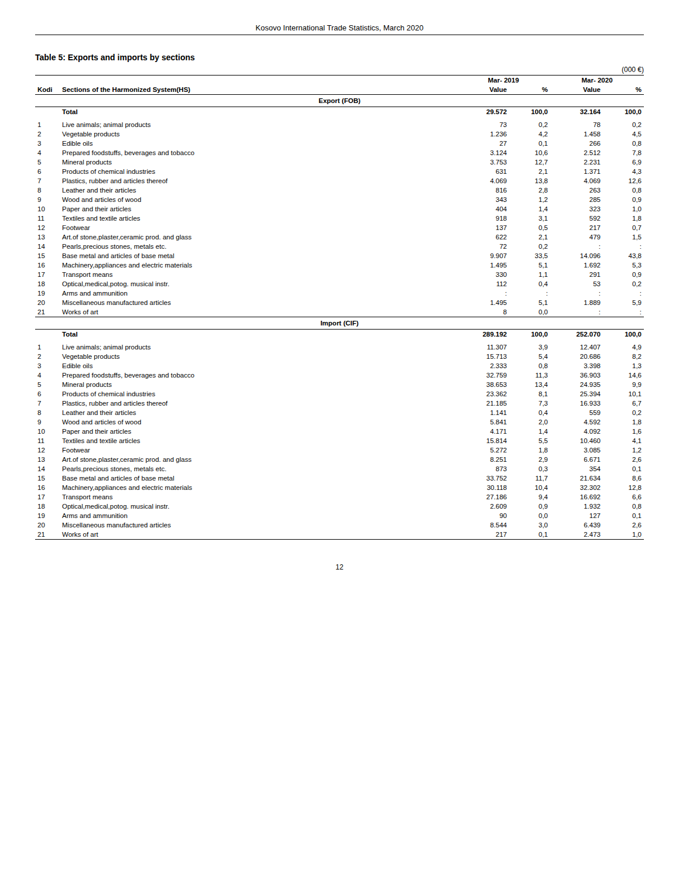Kosovo International Trade Statistics, March 2020
Table 5: Exports and imports by sections
(000 €)
| | Mar- 2019 | Mar- 2020 |
| --- | --- | --- |
| Kodi | Sections of the Harmonized System(HS) | Value | % | Value | % |
| Export (FOB) |
| | Total | 29.572 | 100,0 | 32.164 | 100,0 |
| 1 | Live animals; animal products | 73 | 0,2 | 78 | 0,2 |
| 2 | Vegetable products | 1.236 | 4,2 | 1.458 | 4,5 |
| 3 | Edible oils | 27 | 0,1 | 266 | 0,8 |
| 4 | Prepared foodstuffs, beverages and tobacco | 3.124 | 10,6 | 2.512 | 7,8 |
| 5 | Mineral products | 3.753 | 12,7 | 2.231 | 6,9 |
| 6 | Products of chemical industries | 631 | 2,1 | 1.371 | 4,3 |
| 7 | Plastics, rubber and articles thereof | 4.069 | 13,8 | 4.069 | 12,6 |
| 8 | Leather and their articles | 816 | 2,8 | 263 | 0,8 |
| 9 | Wood and articles of wood | 343 | 1,2 | 285 | 0,9 |
| 10 | Paper and their articles | 404 | 1,4 | 323 | 1,0 |
| 11 | Textiles and textile articles | 918 | 3,1 | 592 | 1,8 |
| 12 | Footwear | 137 | 0,5 | 217 | 0,7 |
| 13 | Art.of stone,plaster,ceramic prod. and glass | 622 | 2,1 | 479 | 1,5 |
| 14 | Pearls,precious stones, metals etc. | 72 | 0,2 | : | : |
| 15 | Base metal and articles of base metal | 9.907 | 33,5 | 14.096 | 43,8 |
| 16 | Machinery,appliances and electric materials | 1.495 | 5,1 | 1.692 | 5,3 |
| 17 | Transport means | 330 | 1,1 | 291 | 0,9 |
| 18 | Optical,medical,potog. musical instr. | 112 | 0,4 | 53 | 0,2 |
| 19 | Arms and ammunition | : | : | : | : |
| 20 | Miscellaneous manufactured articles | 1.495 | 5,1 | 1.889 | 5,9 |
| 21 | Works of art | 8 | 0,0 | : | : |
| Import (CIF) |
| | Total | 289.192 | 100,0 | 252.070 | 100,0 |
| 1 | Live animals; animal products | 11.307 | 3,9 | 12.407 | 4,9 |
| 2 | Vegetable products | 15.713 | 5,4 | 20.686 | 8,2 |
| 3 | Edible oils | 2.333 | 0,8 | 3.398 | 1,3 |
| 4 | Prepared foodstuffs, beverages and tobacco | 32.759 | 11,3 | 36.903 | 14,6 |
| 5 | Mineral products | 38.653 | 13,4 | 24.935 | 9,9 |
| 6 | Products of chemical industries | 23.362 | 8,1 | 25.394 | 10,1 |
| 7 | Plastics, rubber and articles thereof | 21.185 | 7,3 | 16.933 | 6,7 |
| 8 | Leather and their articles | 1.141 | 0,4 | 559 | 0,2 |
| 9 | Wood and articles of wood | 5.841 | 2,0 | 4.592 | 1,8 |
| 10 | Paper and their articles | 4.171 | 1,4 | 4.092 | 1,6 |
| 11 | Textiles and textile articles | 15.814 | 5,5 | 10.460 | 4,1 |
| 12 | Footwear | 5.272 | 1,8 | 3.085 | 1,2 |
| 13 | Art.of stone,plaster,ceramic prod. and glass | 8.251 | 2,9 | 6.671 | 2,6 |
| 14 | Pearls,precious stones, metals etc. | 873 | 0,3 | 354 | 0,1 |
| 15 | Base metal and articles of base metal | 33.752 | 11,7 | 21.634 | 8,6 |
| 16 | Machinery,appliances and electric materials | 30.118 | 10,4 | 32.302 | 12,8 |
| 17 | Transport means | 27.186 | 9,4 | 16.692 | 6,6 |
| 18 | Optical,medical,potog. musical instr. | 2.609 | 0,9 | 1.932 | 0,8 |
| 19 | Arms and ammunition | 90 | 0,0 | 127 | 0,1 |
| 20 | Miscellaneous manufactured articles | 8.544 | 3,0 | 6.439 | 2,6 |
| 21 | Works of art | 217 | 0,1 | 2.473 | 1,0 |
12